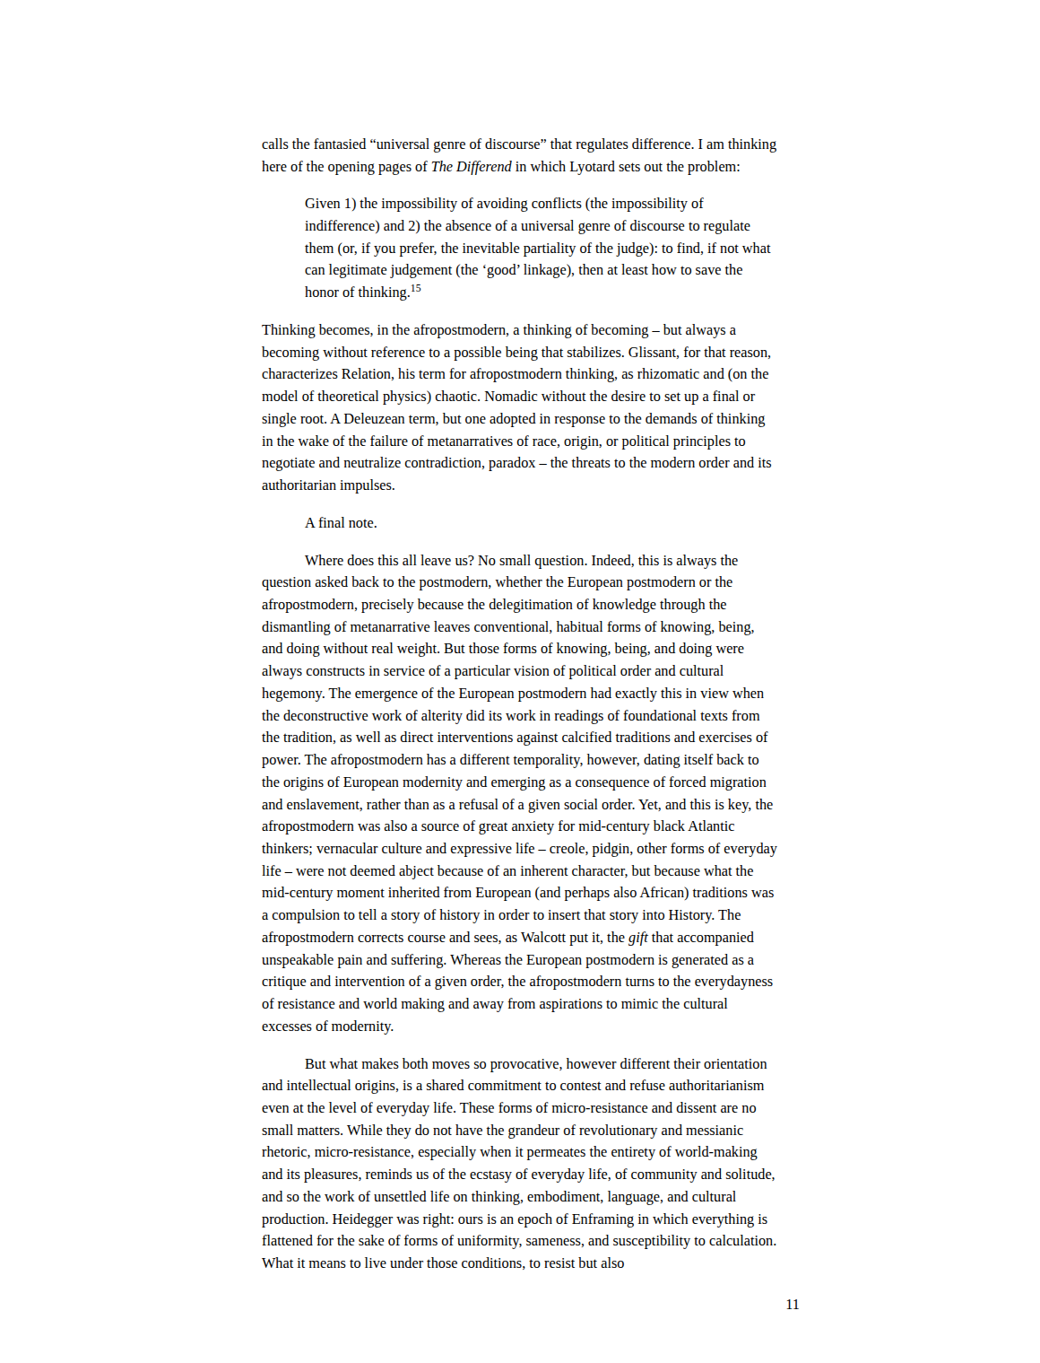calls the fantasied “universal genre of discourse” that regulates difference. I am thinking here of the opening pages of The Differend in which Lyotard sets out the problem:
Given 1) the impossibility of avoiding conflicts (the impossibility of indifference) and 2) the absence of a universal genre of discourse to regulate them (or, if you prefer, the inevitable partiality of the judge): to find, if not what can legitimate judgement (the ‘good’ linkage), then at least how to save the honor of thinking.15
Thinking becomes, in the afropostmodern, a thinking of becoming – but always a becoming without reference to a possible being that stabilizes. Glissant, for that reason, characterizes Relation, his term for afropostmodern thinking, as rhizomatic and (on the model of theoretical physics) chaotic. Nomadic without the desire to set up a final or single root. A Deleuzean term, but one adopted in response to the demands of thinking in the wake of the failure of metanarratives of race, origin, or political principles to negotiate and neutralize contradiction, paradox – the threats to the modern order and its authoritarian impulses.
A final note.
Where does this all leave us? No small question. Indeed, this is always the question asked back to the postmodern, whether the European postmodern or the afropostmodern, precisely because the delegitimation of knowledge through the dismantling of metanarrative leaves conventional, habitual forms of knowing, being, and doing without real weight. But those forms of knowing, being, and doing were always constructs in service of a particular vision of political order and cultural hegemony. The emergence of the European postmodern had exactly this in view when the deconstructive work of alterity did its work in readings of foundational texts from the tradition, as well as direct interventions against calcified traditions and exercises of power. The afropostmodern has a different temporality, however, dating itself back to the origins of European modernity and emerging as a consequence of forced migration and enslavement, rather than as a refusal of a given social order. Yet, and this is key, the afropostmodern was also a source of great anxiety for mid-century black Atlantic thinkers; vernacular culture and expressive life – creole, pidgin, other forms of everyday life – were not deemed abject because of an inherent character, but because what the mid-century moment inherited from European (and perhaps also African) traditions was a compulsion to tell a story of history in order to insert that story into History. The afropostmodern corrects course and sees, as Walcott put it, the gift that accompanied unspeakable pain and suffering. Whereas the European postmodern is generated as a critique and intervention of a given order, the afropostmodern turns to the everydayness of resistance and world making and away from aspirations to mimic the cultural excesses of modernity.
But what makes both moves so provocative, however different their orientation and intellectual origins, is a shared commitment to contest and refuse authoritarianism even at the level of everyday life. These forms of micro-resistance and dissent are no small matters. While they do not have the grandeur of revolutionary and messianic rhetoric, micro-resistance, especially when it permeates the entirety of world-making and its pleasures, reminds us of the ecstasy of everyday life, of community and solitude, and so the work of unsettled life on thinking, embodiment, language, and cultural production. Heidegger was right: ours is an epoch of Enframing in which everything is flattened for the sake of forms of uniformity, sameness, and susceptibility to calculation. What it means to live under those conditions, to resist but also
11